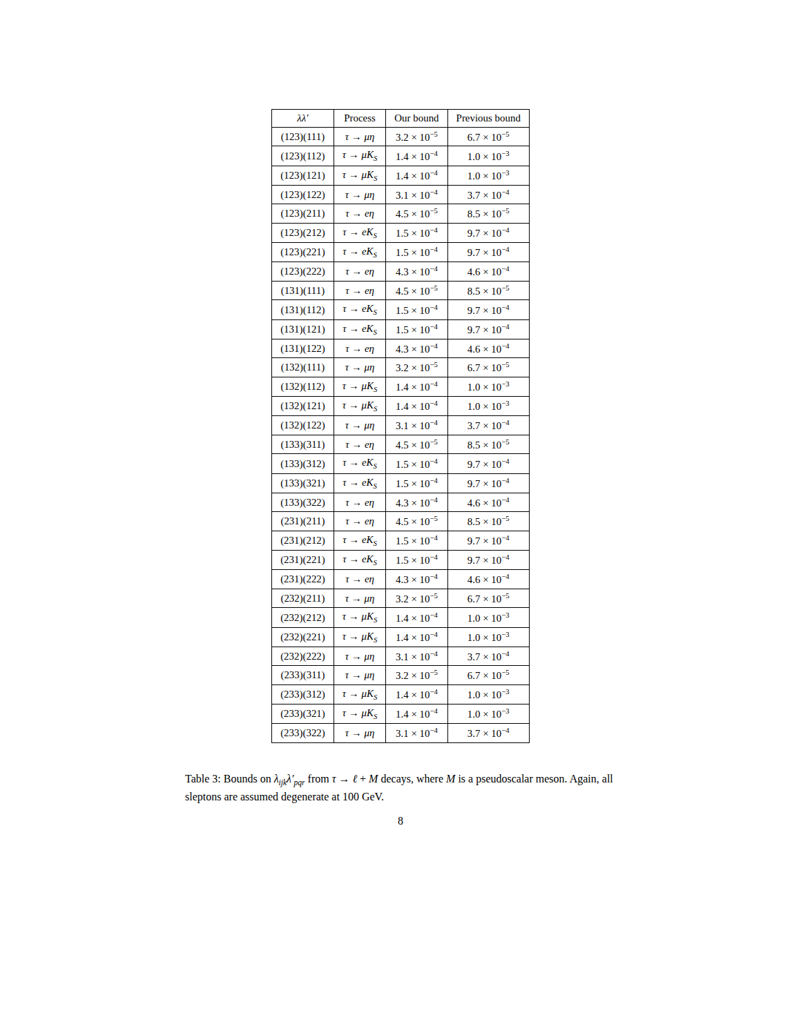| λλ ′ | Process | Our bound | Previous bound |
| --- | --- | --- | --- |
| (123)(111) | τ → μη | 3.2 × 10 −5 | 6.7 × 10 −5 |
| (123)(112) | τ → μK S | 1.4 × 10 −4 | 1.0 × 10 −3 |
| (123)(121) | τ → μK S | 1.4 × 10 −4 | 1.0 × 10 −3 |
| (123)(122) | τ → μη | 3.1 × 10 −4 | 3.7 × 10 −4 |
| (123)(211) | τ → eη | 4.5 × 10 −5 | 8.5 × 10 −5 |
| (123)(212) | τ → eK S | 1.5 × 10 −4 | 9.7 × 10 −4 |
| (123)(221) | τ → eK S | 1.5 × 10 −4 | 9.7 × 10 −4 |
| (123)(222) | τ → eη | 4.3 × 10 −4 | 4.6 × 10 −4 |
| (131)(111) | τ → eη | 4.5 × 10 −5 | 8.5 × 10 −5 |
| (131)(112) | τ → eK S | 1.5 × 10 −4 | 9.7 × 10 −4 |
| (131)(121) | τ → eK S | 1.5 × 10 −4 | 9.7 × 10 −4 |
| (131)(122) | τ → eη | 4.3 × 10 −4 | 4.6 × 10 −4 |
| (132)(111) | τ → μη | 3.2 × 10 −5 | 6.7 × 10 −5 |
| (132)(112) | τ → μK S | 1.4 × 10 −4 | 1.0 × 10 −3 |
| (132)(121) | τ → μK S | 1.4 × 10 −4 | 1.0 × 10 −3 |
| (132)(122) | τ → μη | 3.1 × 10 −4 | 3.7 × 10 −4 |
| (133)(311) | τ → eη | 4.5 × 10 −5 | 8.5 × 10 −5 |
| (133)(312) | τ → eK S | 1.5 × 10 −4 | 9.7 × 10 −4 |
| (133)(321) | τ → eK S | 1.5 × 10 −4 | 9.7 × 10 −4 |
| (133)(322) | τ → eη | 4.3 × 10 −4 | 4.6 × 10 −4 |
| (231)(211) | τ → eη | 4.5 × 10 −5 | 8.5 × 10 −5 |
| (231)(212) | τ → eK S | 1.5 × 10 −4 | 9.7 × 10 −4 |
| (231)(221) | τ → eK S | 1.5 × 10 −4 | 9.7 × 10 −4 |
| (231)(222) | τ → eη | 4.3 × 10 −4 | 4.6 × 10 −4 |
| (232)(211) | τ → μη | 3.2 × 10 −5 | 6.7 × 10 −5 |
| (232)(212) | τ → μK S | 1.4 × 10 −4 | 1.0 × 10 −3 |
| (232)(221) | τ → μK S | 1.4 × 10 −4 | 1.0 × 10 −3 |
| (232)(222) | τ → μη | 3.1 × 10 −4 | 3.7 × 10 −4 |
| (233)(311) | τ → μη | 3.2 × 10 −5 | 6.7 × 10 −5 |
| (233)(312) | τ → μK S | 1.4 × 10 −4 | 1.0 × 10 −3 |
| (233)(321) | τ → μK S | 1.4 × 10 −4 | 1.0 × 10 −3 |
| (233)(322) | τ → μη | 3.1 × 10 −4 | 3.7 × 10 −4 |
Table 3: Bounds on λijkλ′pqr from τ → ℓ + M decays, where M is a pseudoscalar meson. Again, all sleptons are assumed degenerate at 100 GeV.
8